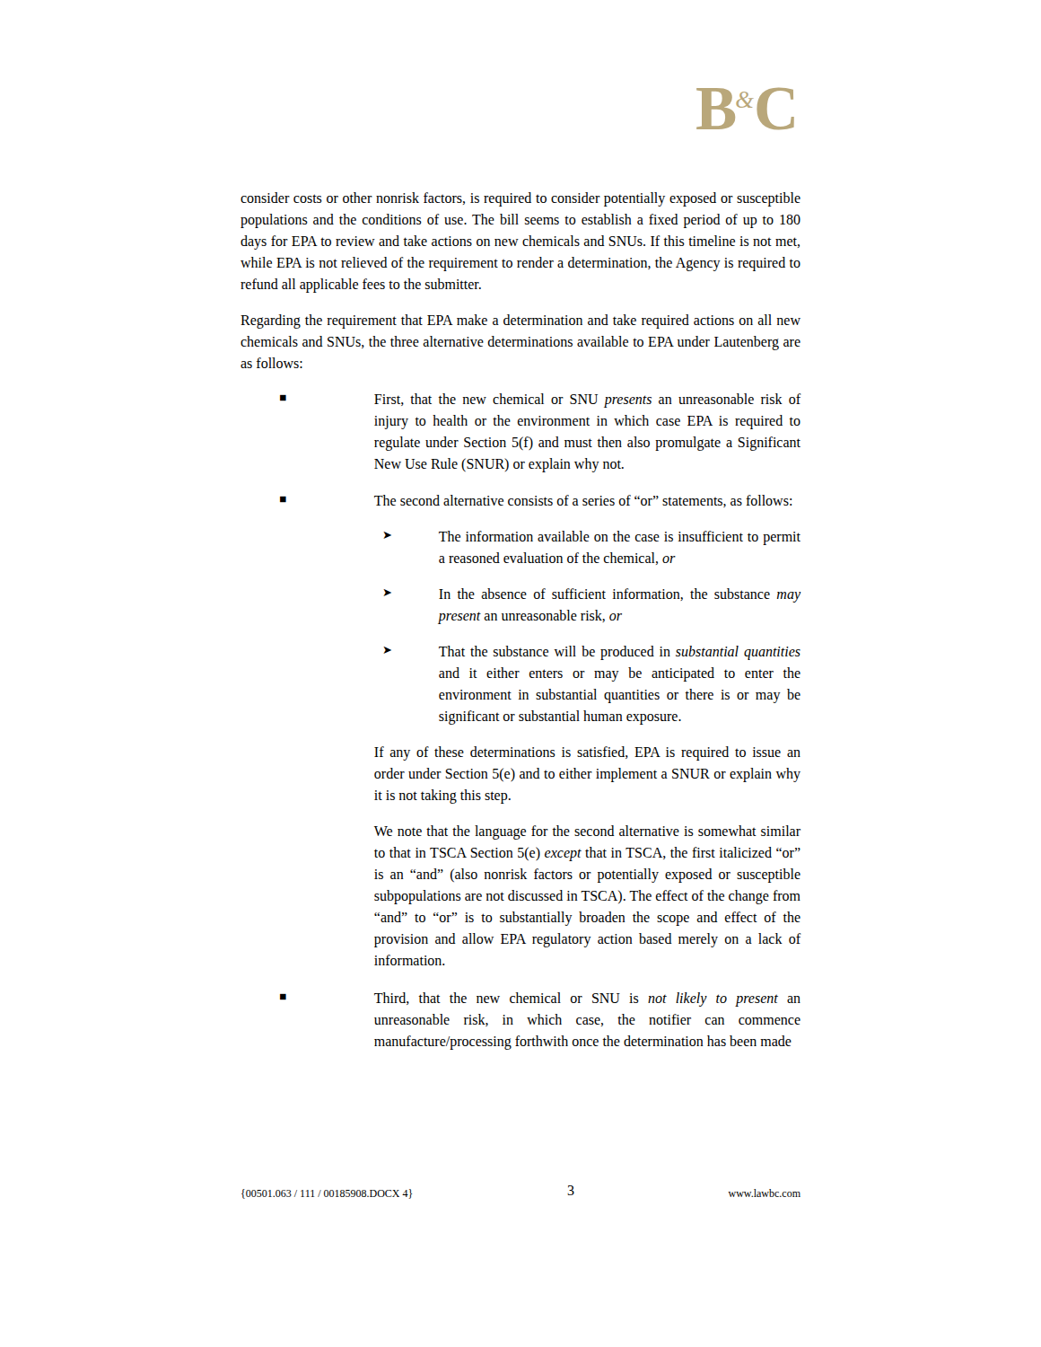B&C
consider costs or other nonrisk factors, is required to consider potentially exposed or susceptible populations and the conditions of use. The bill seems to establish a fixed period of up to 180 days for EPA to review and take actions on new chemicals and SNUs. If this timeline is not met, while EPA is not relieved of the requirement to render a determination, the Agency is required to refund all applicable fees to the submitter.
Regarding the requirement that EPA make a determination and take required actions on all new chemicals and SNUs, the three alternative determinations available to EPA under Lautenberg are as follows:
First, that the new chemical or SNU presents an unreasonable risk of injury to health or the environment in which case EPA is required to regulate under Section 5(f) and must then also promulgate a Significant New Use Rule (SNUR) or explain why not.
The second alternative consists of a series of “or” statements, as follows:
The information available on the case is insufficient to permit a reasoned evaluation of the chemical, or
In the absence of sufficient information, the substance may present an unreasonable risk, or
That the substance will be produced in substantial quantities and it either enters or may be anticipated to enter the environment in substantial quantities or there is or may be significant or substantial human exposure.
If any of these determinations is satisfied, EPA is required to issue an order under Section 5(e) and to either implement a SNUR or explain why it is not taking this step.
We note that the language for the second alternative is somewhat similar to that in TSCA Section 5(e) except that in TSCA, the first italicized “or” is an “and” (also nonrisk factors or potentially exposed or susceptible subpopulations are not discussed in TSCA). The effect of the change from “and” to “or” is to substantially broaden the scope and effect of the provision and allow EPA regulatory action based merely on a lack of information.
Third, that the new chemical or SNU is not likely to present an unreasonable risk, in which case, the notifier can commence manufacture/processing forthwith once the determination has been made
{00501.063 / 111 / 00185908.DOCX 4}
3
www.lawbc.com